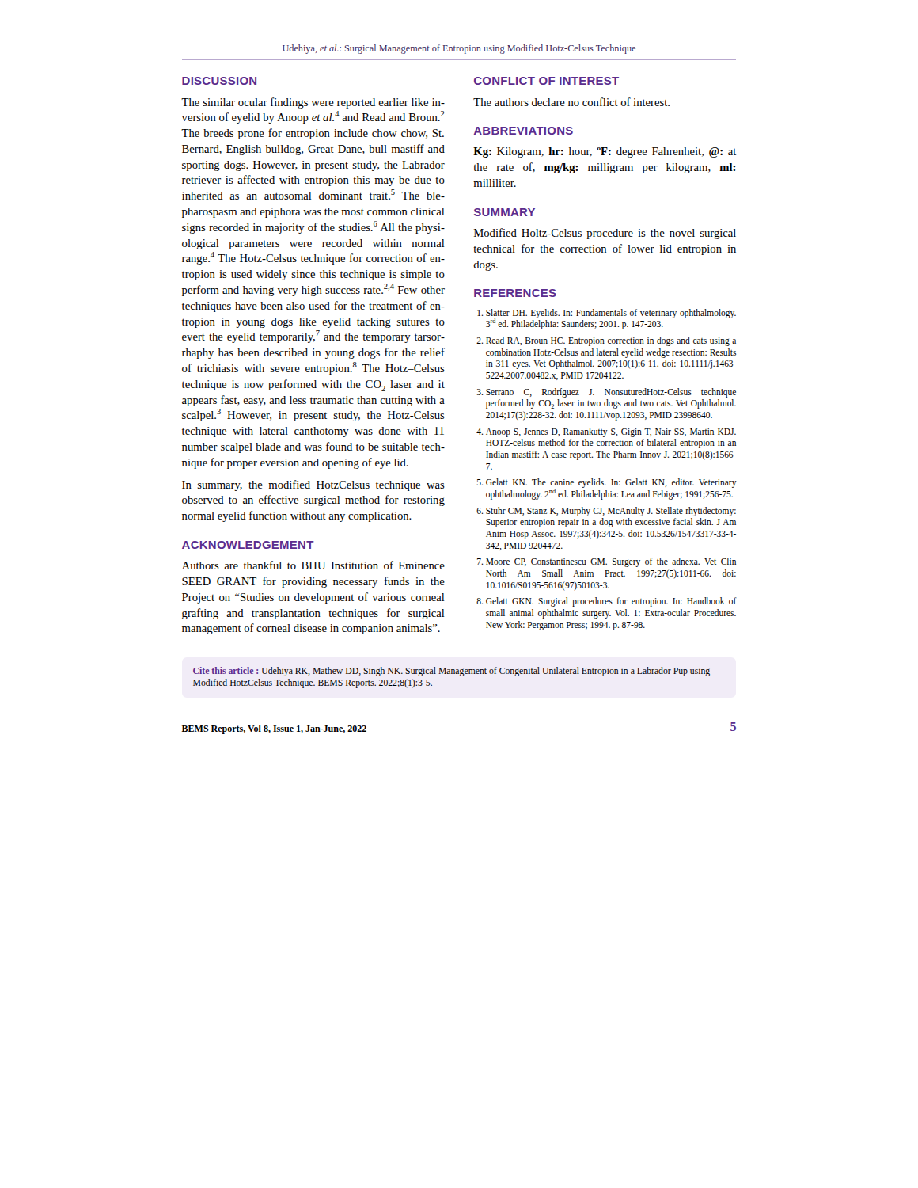Udehiya, et al.: Surgical Management of Entropion using Modified Hotz-Celsus Technique
DISCUSSION
The similar ocular findings were reported earlier like inversion of eyelid by Anoop et al.4 and Read and Broun.2 The breeds prone for entropion include chow chow, St. Bernard, English bulldog, Great Dane, bull mastiff and sporting dogs. However, in present study, the Labrador retriever is affected with entropion this may be due to inherited as an autosomal dominant trait.5 The blepharospasm and epiphora was the most common clinical signs recorded in majority of the studies.6 All the physiological parameters were recorded within normal range.4 The Hotz-Celsus technique for correction of entropion is used widely since this technique is simple to perform and having very high success rate.2,4 Few other techniques have been also used for the treatment of entropion in young dogs like eyelid tacking sutures to evert the eyelid temporarily,7 and the temporary tarsorrhaphy has been described in young dogs for the relief of trichiasis with severe entropion.8 The Hotz–Celsus technique is now performed with the CO2 laser and it appears fast, easy, and less traumatic than cutting with a scalpel.3 However, in present study, the Hotz-Celsus technique with lateral canthotomy was done with 11 number scalpel blade and was found to be suitable technique for proper eversion and opening of eye lid.
In summary, the modified HotzCelsus technique was observed to an effective surgical method for restoring normal eyelid function without any complication.
ACKNOWLEDGEMENT
Authors are thankful to BHU Institution of Eminence SEED GRANT for providing necessary funds in the Project on “Studies on development of various corneal grafting and transplantation techniques for surgical management of corneal disease in companion animals”.
CONFLICT OF INTEREST
The authors declare no conflict of interest.
ABBREVIATIONS
Kg: Kilogram, hr: hour, ºF: degree Fahrenheit, @: at the rate of, mg/kg: milligram per kilogram, ml: milliliter.
SUMMARY
Modified Holtz-Celsus procedure is the novel surgical technical for the correction of lower lid entropion in dogs.
REFERENCES
Slatter DH. Eyelids. In: Fundamentals of veterinary ophthalmology. 3rd ed. Philadelphia: Saunders; 2001. p. 147-203.
Read RA, Broun HC. Entropion correction in dogs and cats using a combination Hotz-Celsus and lateral eyelid wedge resection: Results in 311 eyes. Vet Ophthalmol. 2007;10(1):6-11. doi: 10.1111/j.1463-5224.2007.00482.x, PMID 17204122.
Serrano C, Rodríguez J. NonsuturedHotz-Celsus technique performed by CO2 laser in two dogs and two cats. Vet Ophthalmol. 2014;17(3):228-32. doi: 10.1111/vop.12093, PMID 23998640.
Anoop S, Jennes D, Ramankutty S, Gigin T, Nair SS, Martin KDJ. HOTZ-celsus method for the correction of bilateral entropion in an Indian mastiff: A case report. The Pharm Innov J. 2021;10(8):1566-7.
Gelatt KN. The canine eyelids. In: Gelatt KN, editor. Veterinary ophthalmology. 2nd ed. Philadelphia: Lea and Febiger; 1991;256-75.
Stuhr CM, Stanz K, Murphy CJ, McAnulty J. Stellate rhytidectomy: Superior entropion repair in a dog with excessive facial skin. J Am Anim Hosp Assoc. 1997;33(4):342-5. doi: 10.5326/15473317-33-4-342, PMID 9204472.
Moore CP, Constantinescu GM. Surgery of the adnexa. Vet Clin North Am Small Anim Pract. 1997;27(5):1011-66. doi: 10.1016/S0195-5616(97)50103-3.
Gelatt GKN. Surgical procedures for entropion. In: Handbook of small animal ophthalmic surgery. Vol. 1: Extra-ocular Procedures. New York: Pergamon Press; 1994. p. 87-98.
Cite this article : Udehiya RK, Mathew DD, Singh NK. Surgical Management of Congenital Unilateral Entropion in a Labrador Pup using Modified HotzCelsus Technique. BEMS Reports. 2022;8(1):3-5.
BEMS Reports, Vol 8, Issue 1, Jan-June, 2022
5